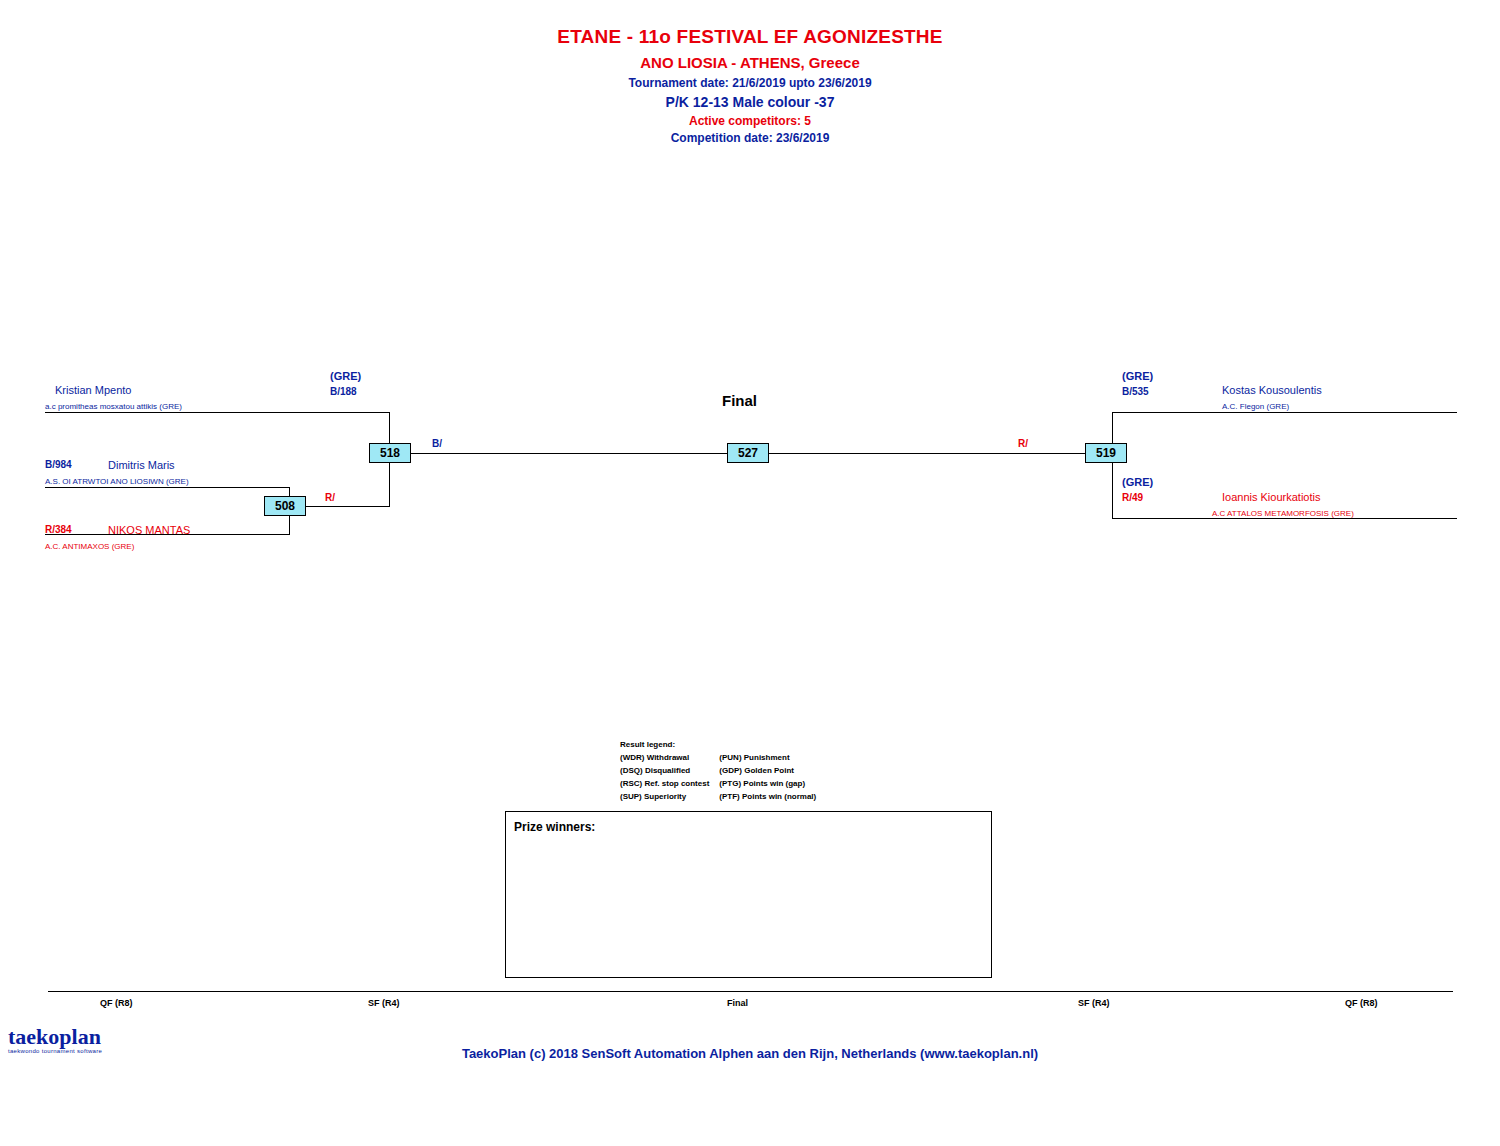ETANE - 11o FESTIVAL EF AGONIZESTHE
ANO LIOSIA - ATHENS, Greece
Tournament date: 21/6/2019 upto 23/6/2019
P/K 12-13 Male colour -37
Active competitors: 5
Competition date: 23/6/2019
Kristian Mpento
a.c promitheas mosxatou attikis (GRE)
(GRE)
B/188
B/984
Dimitris Maris
A.S. OI ATRWTOI ANO LIOSIWN (GRE)
R/384
NIKOS MANTAS
A.C. ANTIMAXOS (GRE)
508
R/
518
B/
Final
527
Kostas Kousoulentis
A.C. Flegon (GRE)
(GRE)
B/535
Ioannis Kiourkatiotis
A.C ATTALOS METAMORFOSIS (GRE)
(GRE)
R/49
519
R/
Result legend:
| (WDR) Withdrawal | (PUN) Punishment |
| (DSQ) Disqualified | (GDP) Golden Point |
| (RSC) Ref. stop contest | (PTG) Points win (gap) |
| (SUP) Superiority | (PTF) Points win (normal) |
Prize winners:
QF (R8)
SF (R4)
Final
SF (R4)
QF (R8)
TaekoPlan (c) 2018 SenSoft Automation Alphen aan den Rijn, Netherlands (www.taekoplan.nl)
taekoplan
taekwondo tournament software